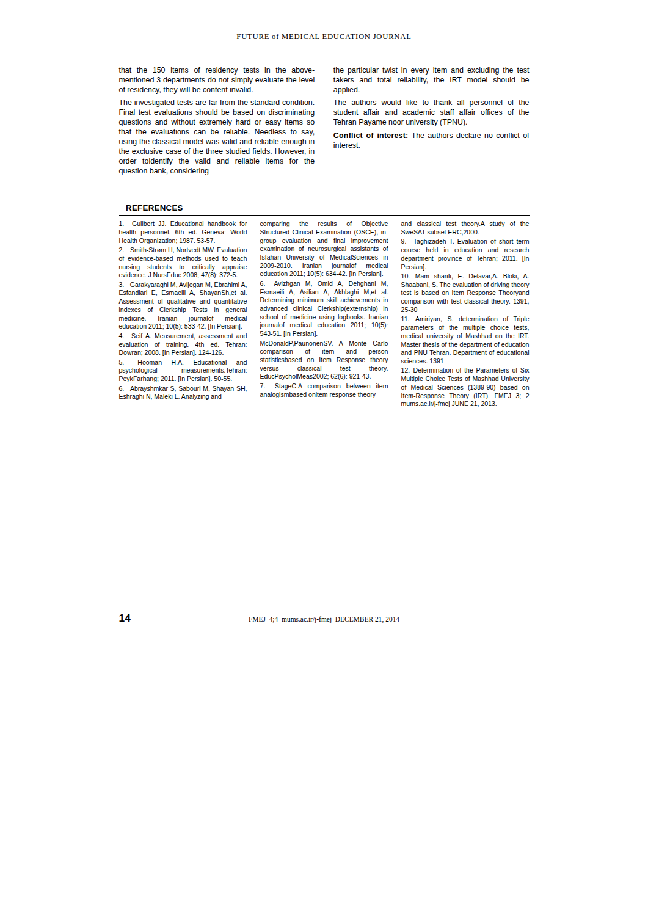FUTURE of MEDICAL EDUCATION JOURNAL
that the 150 items of residency tests in the above-mentioned 3 departments do not simply evaluate the level of residency, they will be content invalid.
The investigated tests are far from the standard condition. Final test evaluations should be based on discriminating questions and without extremely hard or easy items so that the evaluations can be reliable. Needless to say, using the classical model was valid and reliable enough in the exclusive case of the three studied fields. However, in order toidentify the valid and reliable items for the question bank, considering
the particular twist in every item and excluding the test takers and total reliability, the IRT model should be applied.
The authors would like to thank all personnel of the student affair and academic staff affair offices of the Tehran Payame noor university (TPNU).
Conflict of interest: The authors declare no conflict of interest.
REFERENCES
1. Guilbert JJ. Educational handbook for health personnel. 6th ed. Geneva: World Health Organization; 1987. 53-57.
2. Smith-Strøm H, Nortvedt MW. Evaluation of evidence-based methods used to teach nursing students to critically appraise evidence. J NursEduc 2008; 47(8): 372-5.
3. Garakyaraghi M, Avijegan M, Ebrahimi A, Esfandiari E, Esmaeili A, ShayanSh,et al. Assessment of qualitative and quantitative indexes of Clerkship Tests in general medicine. Iranian journalof medical education 2011; 10(5): 533-42. [In Persian].
4. Seif A. Measurement, assessment and evaluation of training. 4th ed. Tehran: Dowran; 2008. [In Persian]. 124-126.
5. Hooman H.A. Educational and psychological measurements.Tehran: PeykFarhang; 2011. [In Persian]. 50-55.
6. Abrayshmkar S, Sabouri M, Shayan SH, Eshraghi N, Maleki L. Analyzing and
comparing the results of Objective Structured Clinical Examination (OSCE), in-group evaluation and final improvement examination of neurosurgical assistants of Isfahan University of MedicalSciences in 2009-2010. Iranian journalof medical education 2011; 10(5): 634-42. [In Persian].
6. Avizhgan M, Omid A, Dehghani M, Esmaeili A, Asilian A, Akhlaghi M,et al. Determining minimum skill achievements in advanced clinical Clerkship(externship) in school of medicine using logbooks. Iranian journalof medical education 2011; 10(5): 543-51. [In Persian].
McDonaldP,PaunonenSV. A Monte Carlo comparison of item and person statisticsbased on Item Response theory versus classical test theory. EducPsycholMeas2002; 62(6): 921-43.
7. StageC.A comparison between item analogismbased onitem response theory
and classical test theory.A study of the SweSAT subset ERC,2000.
9. Taghizadeh T. Evaluation of short term course held in education and research department province of Tehran; 2011. [In Persian].
10. Mam sharifi, E. Delavar,A. Bloki, A. Shaabani, S. The evaluation of driving theory test is based on Item Response Theoryand comparison with test classical theory. 1391, 25-30
11. Amiriyan, S. determination of Triple parameters of the multiple choice tests, medical university of Mashhad on the IRT. Master thesis of the department of education and PNU Tehran. Department of educational sciences. 1391
12. Determination of the Parameters of Six Multiple Choice Tests of Mashhad University of Medical Sciences (1389-90) based on Item-Response Theory (IRT). FMEJ 3; 2 mums.ac.ir/j-fmej JUNE 21, 2013.
14
FMEJ 4;4 mums.ac.ir/j-fmej DECEMBER 21, 2014